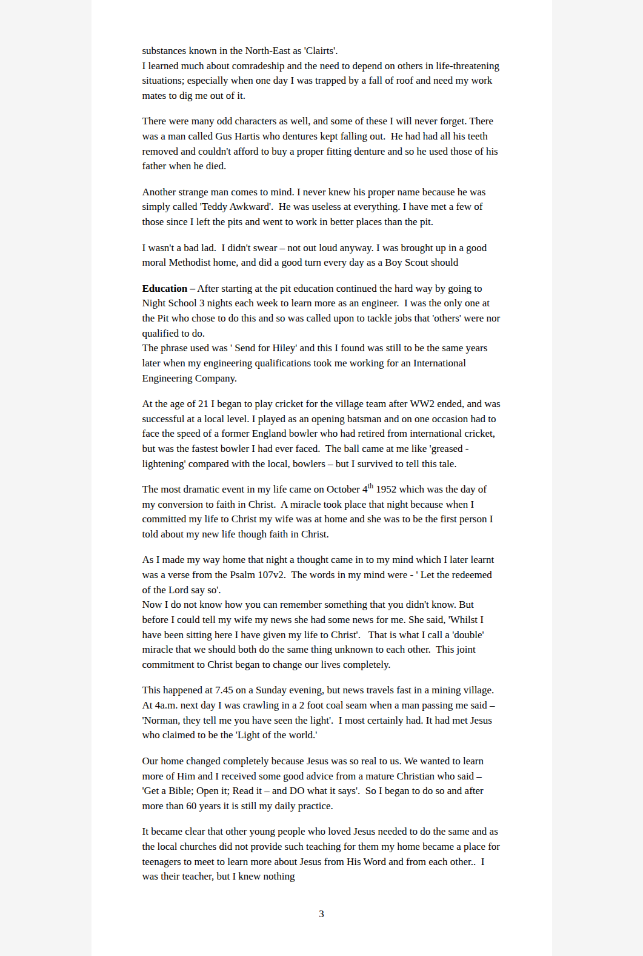substances known in the North-East as 'Clairts'.
I learned much about comradeship and the need to depend on others in life-threatening situations; especially when one day I was trapped by a fall of roof and need my work mates to dig me out of it.
There were many odd characters as well, and some of these I will never forget. There was a man called Gus Hartis who dentures kept falling out. He had had all his teeth removed and couldn't afford to buy a proper fitting denture and so he used those of his father when he died.
Another strange man comes to mind. I never knew his proper name because he was simply called 'Teddy Awkward'. He was useless at everything. I have met a few of those since I left the pits and went to work in better places than the pit.
I wasn't a bad lad. I didn't swear – not out loud anyway. I was brought up in a good moral Methodist home, and did a good turn every day as a Boy Scout should
Education – After starting at the pit education continued the hard way by going to Night School 3 nights each week to learn more as an engineer. I was the only one at the Pit who chose to do this and so was called upon to tackle jobs that 'others' were nor qualified to do.
The phrase used was ' Send for Hiley' and this I found was still to be the same years later when my engineering qualifications took me working for an International Engineering Company.
At the age of 21 I began to play cricket for the village team after WW2 ended, and was successful at a local level. I played as an opening batsman and on one occasion had to face the speed of a former England bowler who had retired from international cricket, but was the fastest bowler I had ever faced. The ball came at me like 'greased -lightening' compared with the local, bowlers – but I survived to tell this tale.
The most dramatic event in my life came on October 4th 1952 which was the day of my conversion to faith in Christ. A miracle took place that night because when I committed my life to Christ my wife was at home and she was to be the first person I told about my new life though faith in Christ.
As I made my way home that night a thought came in to my mind which I later learnt was a verse from the Psalm 107v2. The words in my mind were - ' Let the redeemed of the Lord say so'.
Now I do not know how you can remember something that you didn't know. But before I could tell my wife my news she had some news for me. She said, 'Whilst I have been sitting here I have given my life to Christ'. That is what I call a 'double' miracle that we should both do the same thing unknown to each other. This joint commitment to Christ began to change our lives completely.
This happened at 7.45 on a Sunday evening, but news travels fast in a mining village. At 4a.m. next day I was crawling in a 2 foot coal seam when a man passing me said – 'Norman, they tell me you have seen the light'. I most certainly had. It had met Jesus who claimed to be the 'Light of the world.'
Our home changed completely because Jesus was so real to us. We wanted to learn more of Him and I received some good advice from a mature Christian who said – 'Get a Bible; Open it; Read it – and DO what it says'. So I began to do so and after more than 60 years it is still my daily practice.
It became clear that other young people who loved Jesus needed to do the same and as the local churches did not provide such teaching for them my home became a place for teenagers to meet to learn more about Jesus from His Word and from each other.. I was their teacher, but I knew nothing
3